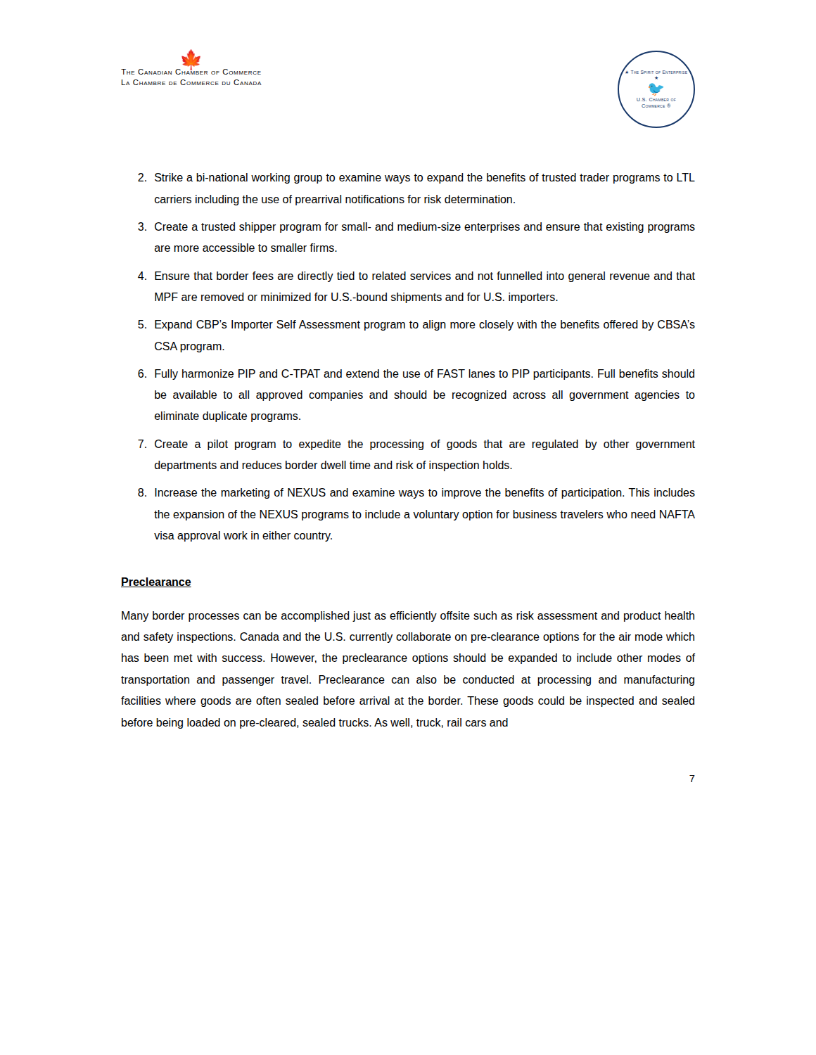🍁 The Canadian Chamber of Commerce
La Chambre de Commerce du Canada
★ The Spirit of Enterprise ★ 🐦 U.S. Chamber of Commerce ®
Strike a bi-national working group to examine ways to expand the benefits of trusted trader programs to LTL carriers including the use of prearrival notifications for risk determination.
Create a trusted shipper program for small- and medium-size enterprises and ensure that existing programs are more accessible to smaller firms.
Ensure that border fees are directly tied to related services and not funnelled into general revenue and that MPF are removed or minimized for U.S.-bound shipments and for U.S. importers.
Expand CBP’s Importer Self Assessment program to align more closely with the benefits offered by CBSA’s CSA program.
Fully harmonize PIP and C-TPAT and extend the use of FAST lanes to PIP participants. Full benefits should be available to all approved companies and should be recognized across all government agencies to eliminate duplicate programs.
Create a pilot program to expedite the processing of goods that are regulated by other government departments and reduces border dwell time and risk of inspection holds.
Increase the marketing of NEXUS and examine ways to improve the benefits of participation. This includes the expansion of the NEXUS programs to include a voluntary option for business travelers who need NAFTA visa approval work in either country.
Preclearance
Many border processes can be accomplished just as efficiently offsite such as risk assessment and product health and safety inspections. Canada and the U.S. currently collaborate on pre-clearance options for the air mode which has been met with success. However, the preclearance options should be expanded to include other modes of transportation and passenger travel. Preclearance can also be conducted at processing and manufacturing facilities where goods are often sealed before arrival at the border. These goods could be inspected and sealed before being loaded on pre-cleared, sealed trucks. As well, truck, rail cars and
7